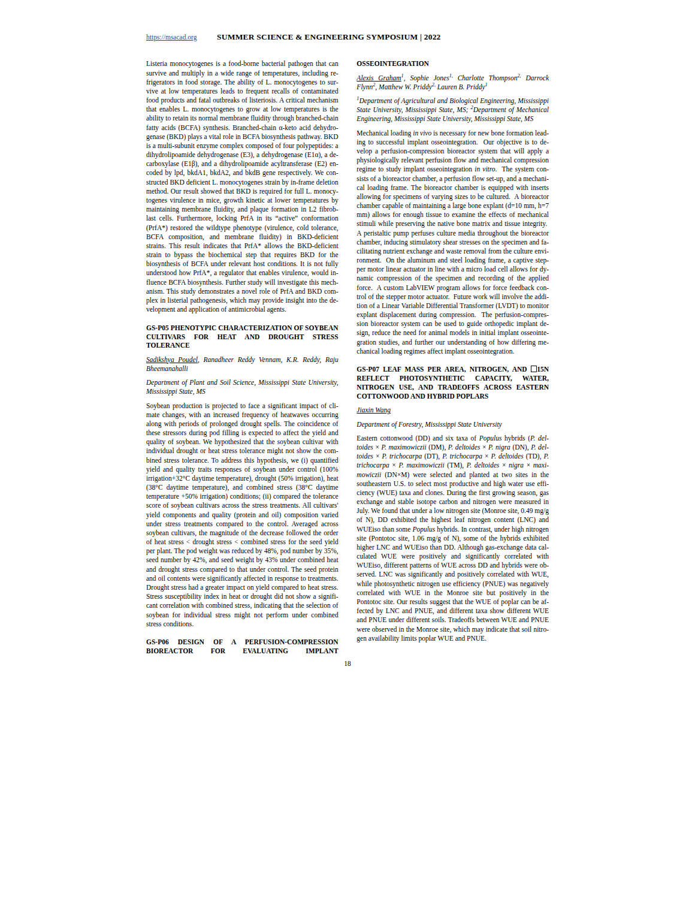https://msacad.org SUMMER SCIENCE & ENGINEERING SYMPOSIUM | 2022
Listeria monocytogenes is a food-borne bacterial pathogen that can survive and multiply in a wide range of temperatures, including refrigerators in food storage. The ability of L. monocytogenes to survive at low temperatures leads to frequent recalls of contaminated food products and fatal outbreaks of listeriosis. A critical mechanism that enables L. monocytogenes to grow at low temperatures is the ability to retain its normal membrane fluidity through branched-chain fatty acids (BCFA) synthesis. Branched-chain α-keto acid dehydrogenase (BKD) plays a vital role in BCFA biosynthesis pathway. BKD is a multi-subunit enzyme complex composed of four polypeptides: a dihydrolipoamide dehydrogenase (E3), a dehydrogenase (E1α), a decarboxylase (E1β), and a dihydrolipoamide acyltransferase (E2) encoded by lpd, bkdA1, bkdA2, and bkdB gene respectively. We constructed BKD deficient L. monocytogenes strain by in-frame deletion method. Our result showed that BKD is required for full L. monocytogenes virulence in mice, growth kinetic at lower temperatures by maintaining membrane fluidity, and plaque formation in L2 fibroblast cells. Furthermore, locking PrfA in its “active” conformation (PrfA*) restored the wildtype phenotype (virulence, cold tolerance, BCFA composition, and membrane fluidity) in BKD-deficient strains. This result indicates that PrfA* allows the BKD-deficient strain to bypass the biochemical step that requires BKD for the biosynthesis of BCFA under relevant host conditions. It is not fully understood how PrfA*, a regulator that enables virulence, would influence BCFA biosynthesis. Further study will investigate this mechanism. This study demonstrates a novel role of PrfA and BKD complex in listerial pathogenesis, which may provide insight into the development and application of antimicrobial agents.
GS-P05 Phenotypic Characterization of Soybean Cultivars for Heat and Drought Stress Tolerance
Sadikshya Poudel, Ranadheer Reddy Vennam, K.R. Reddy, Raju Bheemanahalli
Department of Plant and Soil Science, Mississippi State University, Mississippi State, MS
Soybean production is projected to face a significant impact of climate changes, with an increased frequency of heatwaves occurring along with periods of prolonged drought spells. The coincidence of these stressors during pod filling is expected to affect the yield and quality of soybean. We hypothesized that the soybean cultivar with individual drought or heat stress tolerance might not show the combined stress tolerance. To address this hypothesis, we (i) quantified yield and quality traits responses of soybean under control (100% irrigation+32°C daytime temperature), drought (50% irrigation), heat (38°C daytime temperature), and combined stress (38°C daytime temperature +50% irrigation) conditions; (ii) compared the tolerance score of soybean cultivars across the stress treatments. All cultivars' yield components and quality (protein and oil) composition varied under stress treatments compared to the control. Averaged across soybean cultivars, the magnitude of the decrease followed the order of heat stress < drought stress < combined stress for the seed yield per plant. The pod weight was reduced by 48%, pod number by 35%, seed number by 42%, and seed weight by 43% under combined heat and drought stress compared to that under control. The seed protein and oil contents were significantly affected in response to treatments. Drought stress had a greater impact on yield compared to heat stress. Stress susceptibility index in heat or drought did not show a significant correlation with combined stress, indicating that the selection of soybean for individual stress might not perform under combined stress conditions.
GS-P06 Design of a Perfusion-Compression Bioreactor for Evaluating Implant Osseointegration
Alexis Graham1, Sophie Jones1, Charlotte Thompson2, Darrock Flynn2, Matthew W. Priddy2, Lauren B. Priddy1
1Department of Agricultural and Biological Engineering, Mississippi State University, Mississippi State, MS; 2Department of Mechanical Engineering, Mississippi State University, Mississippi State, MS
Mechanical loading in vivo is necessary for new bone formation leading to successful implant osseointegration. Our objective is to develop a perfusion-compression bioreactor system that will apply a physiologically relevant perfusion flow and mechanical compression regime to study implant osseointegration in vitro. The system consists of a bioreactor chamber, a perfusion flow set-up, and a mechanical loading frame. The bioreactor chamber is equipped with inserts allowing for specimens of varying sizes to be cultured. A bioreactor chamber capable of maintaining a large bone explant (d=10 mm, h=7 mm) allows for enough tissue to examine the effects of mechanical stimuli while preserving the native bone matrix and tissue integrity. A peristaltic pump perfuses culture media throughout the bioreactor chamber, inducing stimulatory shear stresses on the specimen and facilitating nutrient exchange and waste removal from the culture environment. On the aluminum and steel loading frame, a captive stepper motor linear actuator in line with a micro load cell allows for dynamic compression of the specimen and recording of the applied force. A custom LabVIEW program allows for force feedback control of the stepper motor actuator. Future work will involve the addition of a Linear Variable Differential Transformer (LVDT) to monitor explant displacement during compression. The perfusion-compression bioreactor system can be used to guide orthopedic implant design, reduce the need for animal models in initial implant osseointegration studies, and further our understanding of how differing mechanical loading regimes affect implant osseointegration.
GS-P07 Leaf Mass Per Area, Nitrogen, and 15N Reflect Photosynthetic Capacity, Water, Nitrogen Use, and Tradeoffs Across Eastern Cottonwood and Hybrid Poplars
Jiaxin Wang
Department of Forestry, Mississippi State University
Eastern cottonwood (DD) and six taxa of Populus hybrids (P. deltoides × P. maximowiczii (DM), P. deltoides × P. nigra (DN), P. deltoides × P. trichocarpa (DT), P. trichocarpa × P. deltoides (TD), P. trichocarpa × P. maximowiczii (TM), P. deltoides × nigra × maximowiczii (DN×M) were selected and planted at two sites in the southeastern U.S. to select most productive and high water use efficiency (WUE) taxa and clones. During the first growing season, gas exchange and stable isotope carbon and nitrogen were measured in July. We found that under a low nitrogen site (Monroe site, 0.49 mg/g of N), DD exhibited the highest leaf nitrogen content (LNC) and WUEiso than some Populus hybrids. In contrast, under high nitrogen site (Pontotoc site, 1.06 mg/g of N), some of the hybrids exhibited higher LNC and WUEiso than DD. Although gas-exchange data calculated WUE were positively and significantly correlated with WUEiso, different patterns of WUE across DD and hybrids were observed. LNC was significantly and positively correlated with WUE, while photosynthetic nitrogen use efficiency (PNUE) was negatively correlated with WUE in the Monroe site but positively in the Pontotoc site. Our results suggest that the WUE of poplar can be affected by LNC and PNUE, and different taxa show different WUE and PNUE under different soils. Tradeoffs between WUE and PNUE were observed in the Monroe site, which may indicate that soil nitrogen availability limits poplar WUE and PNUE.
18